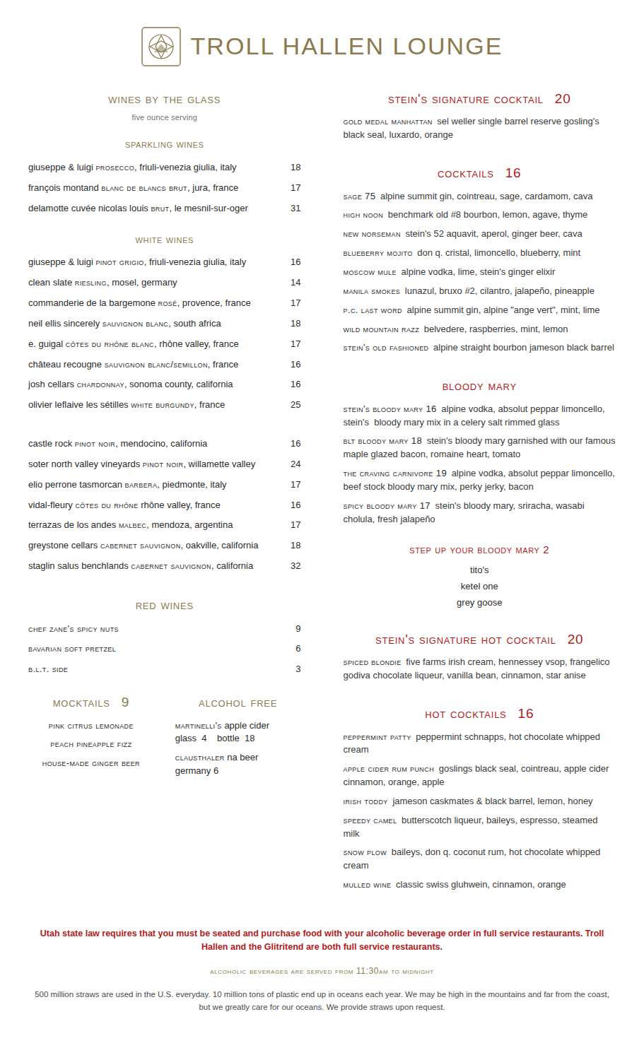Troll Hallen Lounge
Wines by the Glass
five ounce serving
Sparkling wines
giuseppe & luigi Prosecco, friuli-venezia giulia, italy 18
françois montand Blanc de Blancs Brut, jura, france 17
delamotte cuvée nicolas louis Brut, le mesnil-sur-oger 31
White Wines
giuseppe & luigi Pinot Grigio, friuli-venezia giulia, italy 16
clean slate Riesling, mosel, germany 14
commanderie de la bargemone Rosé, provence, france 17
neil ellis sincerely Sauvignon Blanc, south africa 18
e. guigal Côtes du Rhône Blanc, rhône valley, france 17
château recougne Sauvignon Blanc/Semillon, france 16
josh cellars Chardonnay, sonoma county, california 16
olivier leflaive les sétilles White Burgundy, france 25
castle rock Pinot Noir, mendocino, california 16
soter north valley vineyards Pinot Noir, willamette valley 24
elio perrone tasmorcan Barbera, piedmonte, italy 17
vidal-fleury Côtes du Rhône rhône valley, france 16
terrazas de los andes Malbec, mendoza, argentina 17
greystone cellars Cabernet Sauvignon, oakville, california 18
staglin salus benchlands Cabernet Sauvignon, california 32
Red Wines
Chef Zane's Spicy Nuts 9
Bavarian Soft Pretzel 6
B.L.T. Side 3
Mocktails 9
Pink Citrus Lemonade
Peach Pineapple Fizz
House-made Ginger Beer
Alcohol Free
Martinelli's apple cider
glass 4 bottle 18
Clausthaler na beer
germany 6
Stein's Signature Cocktail 20
Gold Medal Manhattan sel weller single barrel reserve gosling's black seal, luxardo, orange
Cocktails 16
Sage 75 alpine summit gin, cointreau, sage, cardamom, cava
High Noon benchmark old #8 bourbon, lemon, agave, thyme
New Norseman stein's 52 aquavit, aperol, ginger beer, cava
Blueberry Mojito don q. cristal, limoncello, blueberry, mint
Moscow Mule alpine vodka, lime, stein's ginger elixir
Manila Smokes lunazul, bruxo #2, cilantro, jalapeño, pineapple
P.C. Last Word alpine summit gin, alpine "ange vert", mint, lime
Wild Mountain Razz belvedere, raspberries, mint, lemon
Stein's Old Fashioned alpine straight bourbon jameson black barrel
Bloody Mary
Stein's Bloody Mary 16 alpine vodka, absolut peppar limoncello, stein's bloody mary mix in a celery salt rimmed glass
BLT Bloody Mary 18 stein's bloody mary garnished with our famous maple glazed bacon, romaine heart, tomato
The Craving Carnivore 19 alpine vodka, absolut peppar limoncello, beef stock bloody mary mix, perky jerky, bacon
Spicy Bloody Mary 17 stein's bloody mary, sriracha, wasabi cholula, fresh jalapeño
Step Up Your Bloody Mary 2
tito's
ketel one
grey goose
Stein's Signature Hot Cocktail 20
Spiced Blondie five farms irish cream, hennessey vsop, frangelico godiva chocolate liqueur, vanilla bean, cinnamon, star anise
Hot Cocktails 16
Peppermint Patty peppermint schnapps, hot chocolate whipped cream
Apple Cider Rum Punch goslings black seal, cointreau, apple cider cinnamon, orange, apple
Irish Toddy jameson caskmates & black barrel, lemon, honey
Speedy Camel butterscotch liqueur, baileys, espresso, steamed milk
Snow Plow baileys, don q. coconut rum, hot chocolate whipped cream
Mulled Wine classic swiss gluhwein, cinnamon, orange
Utah state law requires that you must be seated and purchase food with your alcoholic beverage order in full service restaurants. Troll Hallen and the Glitritend are both full service restaurants.
Alcoholic beverages are served from 11:30am to midnight
500 million straws are used in the U.S. everyday. 10 million tons of plastic end up in oceans each year. We may be high in the mountains and far from the coast, but we greatly care for our oceans. We provide straws upon request.